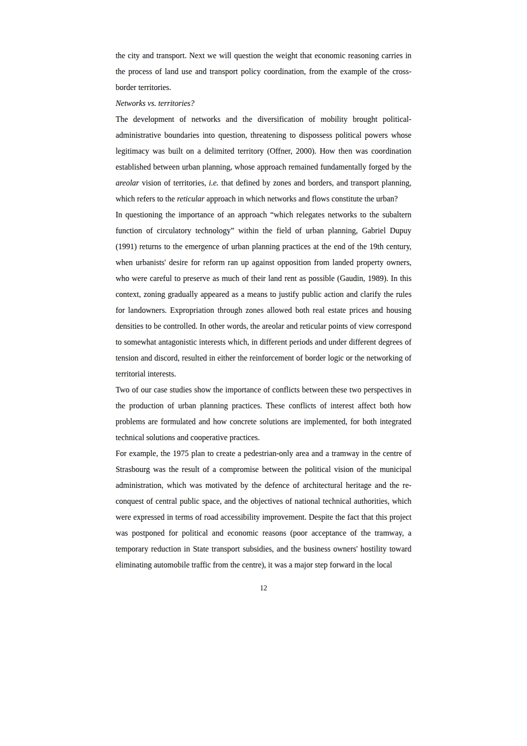the city and transport. Next we will question the weight that economic reasoning carries in the process of land use and transport policy coordination, from the example of the cross-border territories.
Networks vs. territories?
The development of networks and the diversification of mobility brought political-administrative boundaries into question, threatening to dispossess political powers whose legitimacy was built on a delimited territory (Offner, 2000). How then was coordination established between urban planning, whose approach remained fundamentally forged by the areolar vision of territories, i.e. that defined by zones and borders, and transport planning, which refers to the reticular approach in which networks and flows constitute the urban?
In questioning the importance of an approach “which relegates networks to the subaltern function of circulatory technology” within the field of urban planning, Gabriel Dupuy (1991) returns to the emergence of urban planning practices at the end of the 19th century, when urbanists' desire for reform ran up against opposition from landed property owners, who were careful to preserve as much of their land rent as possible (Gaudin, 1989). In this context, zoning gradually appeared as a means to justify public action and clarify the rules for landowners. Expropriation through zones allowed both real estate prices and housing densities to be controlled. In other words, the areolar and reticular points of view correspond to somewhat antagonistic interests which, in different periods and under different degrees of tension and discord, resulted in either the reinforcement of border logic or the networking of territorial interests.
Two of our case studies show the importance of conflicts between these two perspectives in the production of urban planning practices. These conflicts of interest affect both how problems are formulated and how concrete solutions are implemented, for both integrated technical solutions and cooperative practices.
For example, the 1975 plan to create a pedestrian-only area and a tramway in the centre of Strasbourg was the result of a compromise between the political vision of the municipal administration, which was motivated by the defence of architectural heritage and the re-conquest of central public space, and the objectives of national technical authorities, which were expressed in terms of road accessibility improvement. Despite the fact that this project was postponed for political and economic reasons (poor acceptance of the tramway, a temporary reduction in State transport subsidies, and the business owners' hostility toward eliminating automobile traffic from the centre), it was a major step forward in the local
12